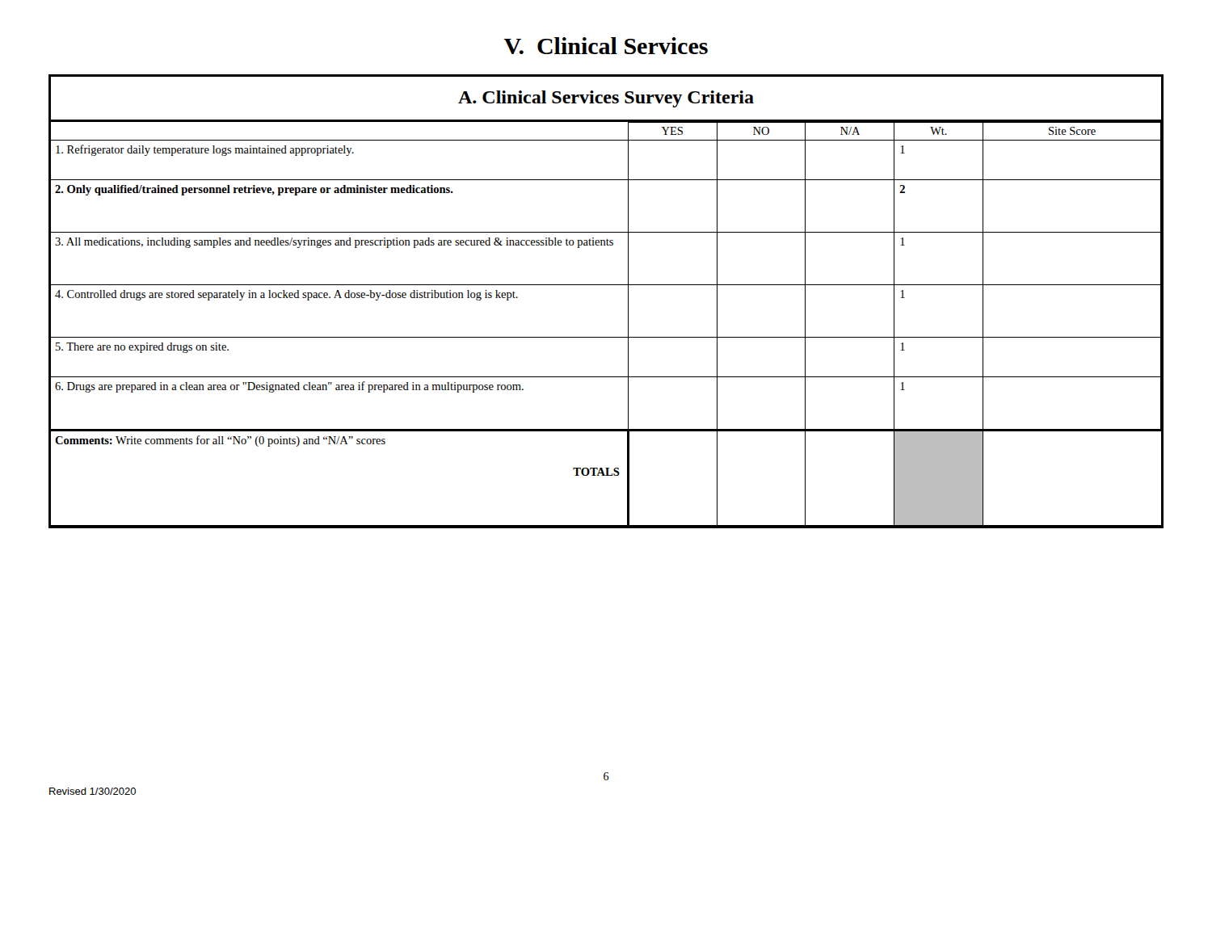V. Clinical Services
A. Clinical Services Survey Criteria
| | YES | NO | N/A | Wt. | Site Score |
| --- | --- | --- | --- | --- | --- |
| 1. Refrigerator daily temperature logs maintained appropriately. | | | | 1 | |
| 2. Only qualified/trained personnel retrieve, prepare or administer medications. | | | | 2 | |
| 3. All medications, including samples and needles/syringes and prescription pads are secured & inaccessible to patients | | | | 1 | |
| 4. Controlled drugs are stored separately in a locked space. A dose-by-dose distribution log is kept. | | | | 1 | |
| 5. There are no expired drugs on site. | | | | 1 | |
| 6. Drugs are prepared in a clean area or "Designated clean" area if prepared in a multipurpose room. | | | | 1 | |
| Comments: Write comments for all “No” (0 points) and “N/A” scores TOTALS | | | | | |
6
Revised 1/30/2020